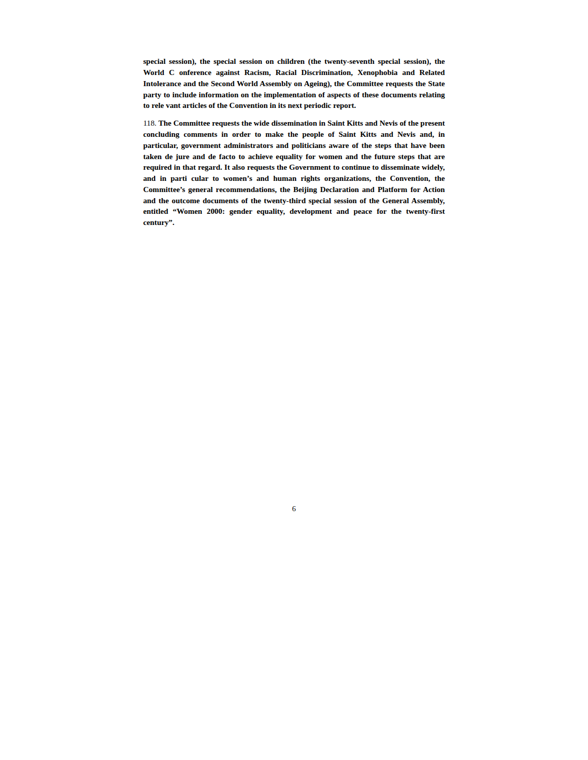special session), the special session on children (the twenty‑seventh special session), the World C onference against Racism, Racial Discrimination, Xenophobia and Related Intolerance and the Second World Assembly on Ageing), the Committee requests the State party to include information on the implementation of aspects of these documents relating to rele vant articles of the Convention in its next periodic report.
118. The Committee requests the wide dissemination in Saint Kitts and Nevis of the present concluding comments in order to make the people of Saint Kitts and Nevis and, in particular, government administrators and politicians aware of the steps that have been taken de jure and de facto to achieve equality for women and the future steps that are required in that regard. It also requests the Government to continue to disseminate widely, and in parti cular to women’s and human rights organizations, the Convention, the Committee’s general recommendations, the Beijing Declaration and Platform for Action and the outcome documents of the twenty‑third special session of the General Assembly, entitled “Women 2000: gender equality, development and peace for the twenty-first century”.
6